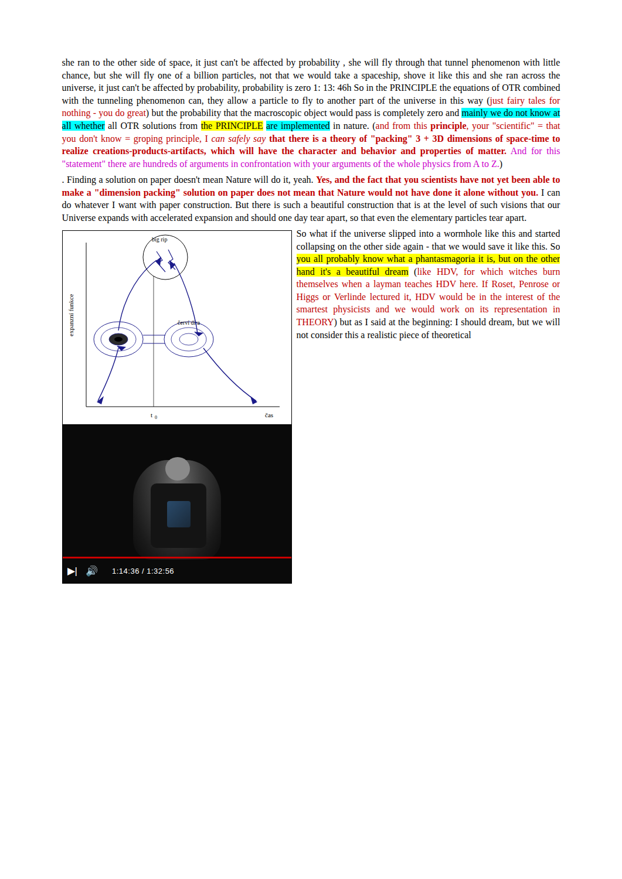she ran to the other side of space, it just can't be affected by probability , she will fly through that tunnel phenomenon with little chance, but she will fly one of a billion particles, not that we would take a spaceship, shove it like this and she ran across the universe, it just can't be affected by probability, probability is zero 1: 13: 46h So in the PRINCIPLE the equations of OTR combined with the tunneling phenomenon can, they allow a particle to fly to another part of the universe in this way (just fairy tales for nothing - you do great) but the probability that the macroscopic object would pass is completely zero and mainly we do not know at all whether all OTR solutions from the PRINCIPLE are implemented in nature. (and from this principle, your "scientific" = that you don't know = groping principle, I can safely say that there is a theory of "packing" 3 + 3D dimensions of space-time to realize creations-products-artifacts, which will have the character and behavior and properties of matter. And for this "statement" there are hundreds of arguments in confrontation with your arguments of the whole physics from A to Z.)
. Finding a solution on paper doesn't mean Nature will do it, yeah. Yes, and the fact that you scientists have not yet been able to make a "dimension packing" solution on paper does not mean that Nature would not have done it alone without you. I can do whatever I want with paper construction. But there is such a beautiful construction that is at the level of such visions that our Universe expands with accelerated expansion and should one day tear apart, so that even the elementary particles tear apart.
expanzní funkce čas t 0 big rip červí díra
▶| 🔊 1:14:36 / 1:32:56
So what if the universe slipped into a wormhole like this and started collapsing on the other side again - that we would save it like this. So you all probably know what a phantasmagoria it is, but on the other hand it's a beautiful dream (like HDV, for which witches burn themselves when a layman teaches HDV here. If Roset, Penrose or Higgs or Verlinde lectured it, HDV would be in the interest of the smartest physicists and we would work on its representation in THEORY) but as I said at the beginning: I should dream, but we will not consider this a realistic piece of theoretical